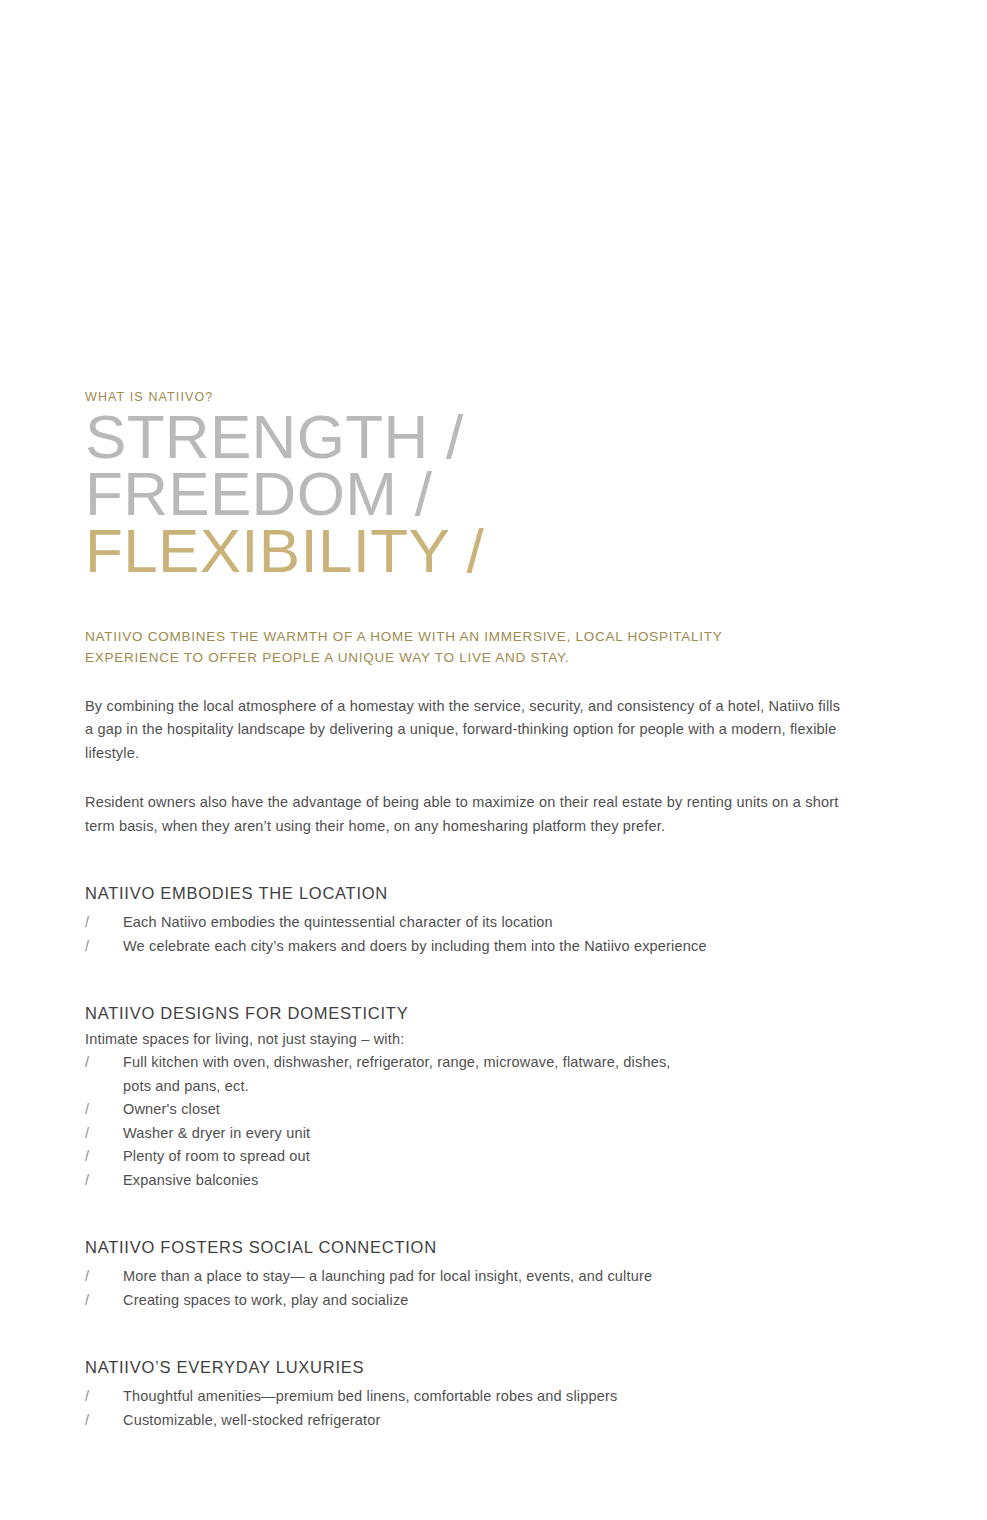What is Natiivo?
Strength / Freedom / Flexibility /
Natiivo combines the warmth of a home with an immersive, local hospitality experience to offer people a unique way to live and stay.
By combining the local atmosphere of a homestay with the service, security, and consistency of a hotel, Natiivo fills a gap in the hospitality landscape by delivering a unique, forward-thinking option for people with a modern, flexible lifestyle.
Resident owners also have the advantage of being able to maximize on their real estate by renting units on a short term basis, when they aren’t using their home, on any homesharing platform they prefer.
Natiivo embodies the location
Each Natiivo embodies the quintessential character of its location
We celebrate each city’s makers and doers by including them into the Natiivo experience
Natiivo designs for domesticity
Intimate spaces for living, not just staying – with:
Full kitchen with oven, dishwasher, refrigerator, range, microwave, flatware, dishes,pots and pans, ect.
Owner's closet
Washer & dryer in every unit
Plenty of room to spread out
Expansive balconies
Natiivo fosters social connection
More than a place to stay— a launching pad for local insight, events, and culture
Creating spaces to work, play and socialize
Natiivo’s everyday luxuries
Thoughtful amenities—premium bed linens, comfortable robes and slippers
Customizable, well-stocked refrigerator